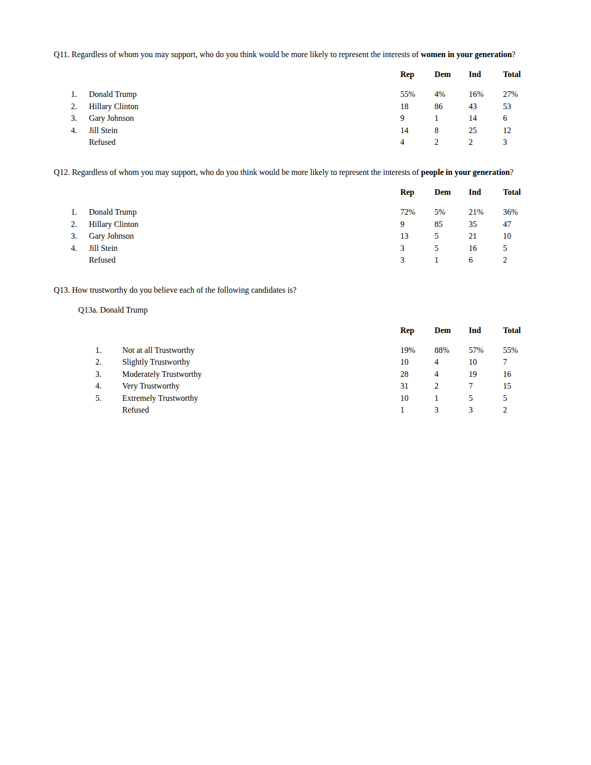Q11. Regardless of whom you may support, who do you think would be more likely to represent the interests of women in your generation?
| | | Rep | Dem | Ind | Total |
| --- | --- | --- | --- | --- | --- |
| 1. | Donald Trump | 55% | 4% | 16% | 27% |
| 2. | Hillary Clinton | 18 | 86 | 43 | 53 |
| 3. | Gary Johnson | 9 | 1 | 14 | 6 |
| 4. | Jill Stein | 14 | 8 | 25 | 12 |
| | Refused | 4 | 2 | 2 | 3 |
Q12. Regardless of whom you may support, who do you think would be more likely to represent the interests of people in your generation?
| | | Rep | Dem | Ind | Total |
| --- | --- | --- | --- | --- | --- |
| 1. | Donald Trump | 72% | 5% | 21% | 36% |
| 2. | Hillary Clinton | 9 | 85 | 35 | 47 |
| 3. | Gary Johnson | 13 | 5 | 21 | 10 |
| 4. | Jill Stein | 3 | 5 | 16 | 5 |
| | Refused | 3 | 1 | 6 | 2 |
Q13. How trustworthy do you believe each of the following candidates is?
Q13a. Donald Trump
| | | Rep | Dem | Ind | Total |
| --- | --- | --- | --- | --- | --- |
| 1. | Not at all Trustworthy | 19% | 88% | 57% | 55% |
| 2. | Slightly Trustworthy | 10 | 4 | 10 | 7 |
| 3. | Moderately Trustworthy | 28 | 4 | 19 | 16 |
| 4. | Very Trustworthy | 31 | 2 | 7 | 15 |
| 5. | Extremely Trustworthy | 10 | 1 | 5 | 5 |
| | Refused | 1 | 3 | 3 | 2 |